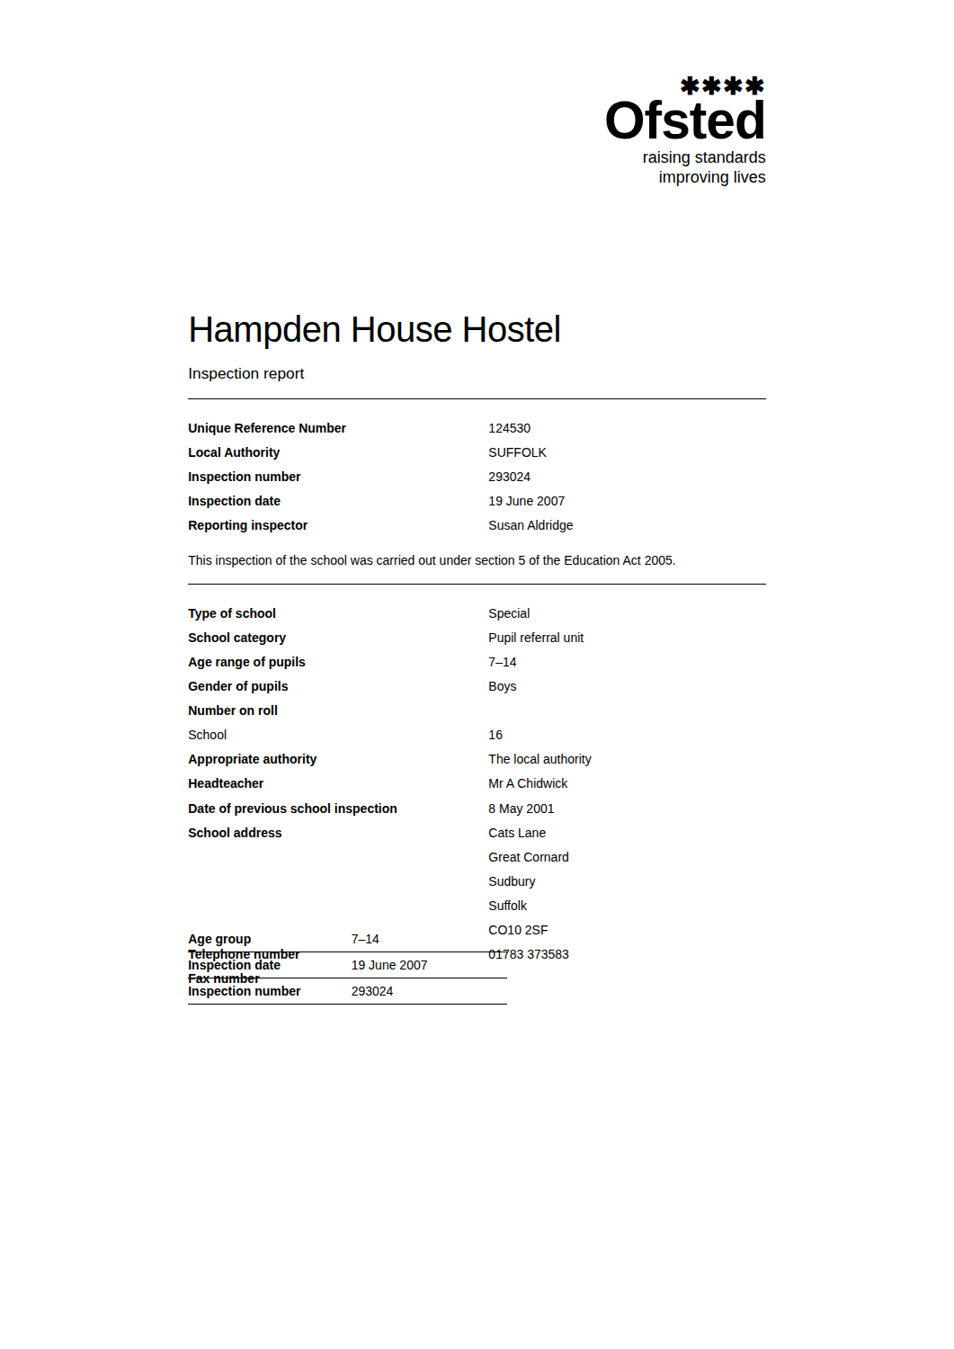✱✱✱✱
Ofsted
raising standards
improving lives
Hampden House Hostel
Inspection report
| Unique Reference Number | 124530 |
| Local Authority | SUFFOLK |
| Inspection number | 293024 |
| Inspection date | 19 June 2007 |
| Reporting inspector | Susan Aldridge |
This inspection of the school was carried out under section 5 of the Education Act 2005.
| Type of school | Special |
| School category | Pupil referral unit |
| Age range of pupils | 7–14 |
| Gender of pupils | Boys |
| Number on roll | |
| School | 16 |
| Appropriate authority | The local authority |
| Headteacher | Mr A Chidwick |
| Date of previous school inspection | 8 May 2001 |
| School address | Cats Lane |
| | Great Cornard |
| | Sudbury |
| | Suffolk |
| | CO10 2SF |
| Telephone number | 01783 373583 |
| Fax number | |
| Age group | 7–14 |
| Inspection date | 19 June 2007 |
| Inspection number | 293024 |